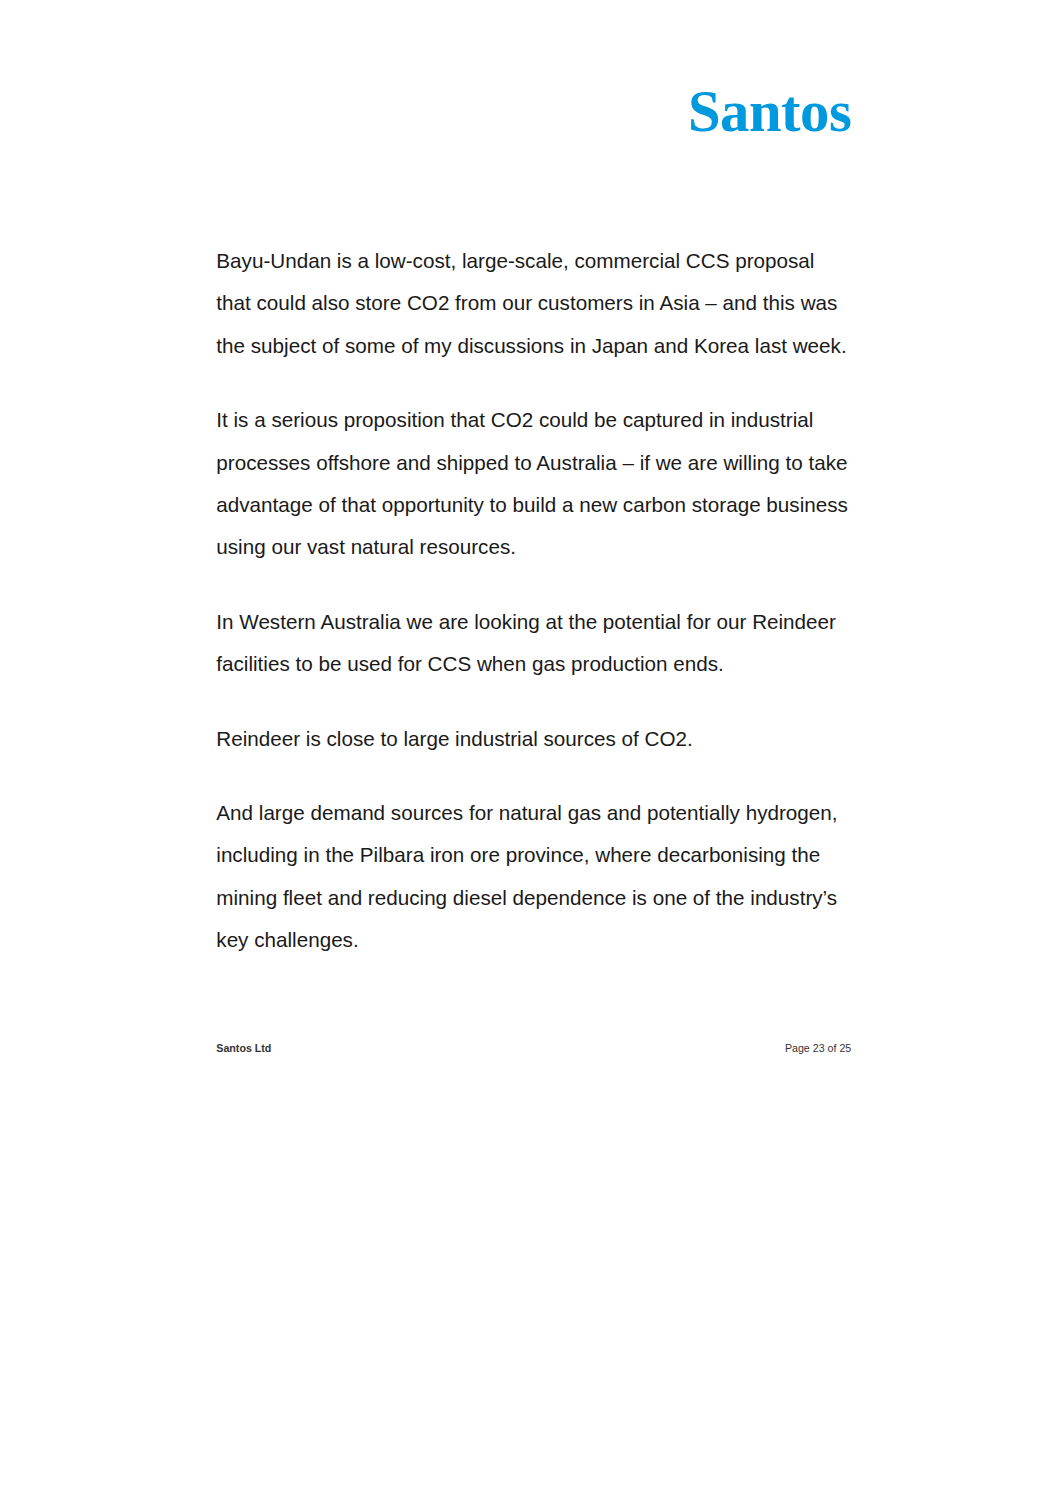Santos
Bayu-Undan is a low-cost, large-scale, commercial CCS proposal that could also store CO2 from our customers in Asia – and this was the subject of some of my discussions in Japan and Korea last week.
It is a serious proposition that CO2 could be captured in industrial processes offshore and shipped to Australia – if we are willing to take advantage of that opportunity to build a new carbon storage business using our vast natural resources.
In Western Australia we are looking at the potential for our Reindeer facilities to be used for CCS when gas production ends.
Reindeer is close to large industrial sources of CO2.
And large demand sources for natural gas and potentially hydrogen, including in the Pilbara iron ore province, where decarbonising the mining fleet and reducing diesel dependence is one of the industry’s key challenges.
Santos Ltd Page 23 of 25